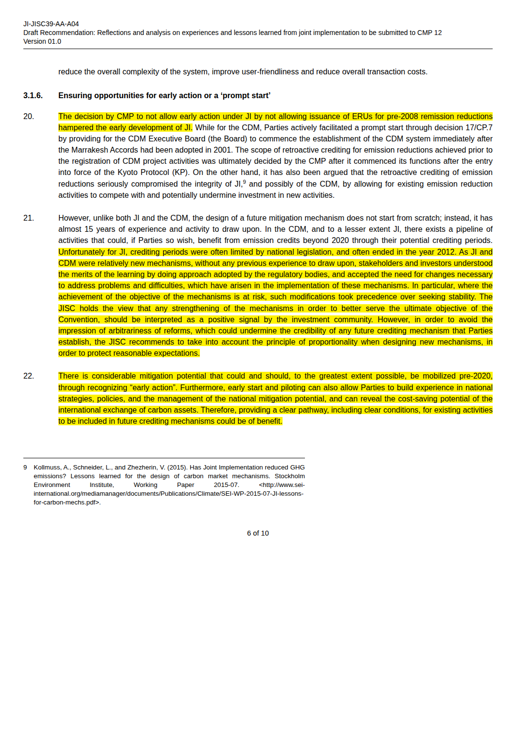JI-JISC39-AA-A04
Draft Recommendation: Reflections and analysis on experiences and lessons learned from joint implementation to be submitted to CMP 12
Version 01.0
reduce the overall complexity of the system, improve user-friendliness and reduce overall transaction costs.
3.1.6. Ensuring opportunities for early action or a ‘prompt start’
20.
The decision by CMP to not allow early action under JI by not allowing issuance of ERUs for pre-2008 remission reductions hampered the early development of JI. While for the CDM, Parties actively facilitated a prompt start through decision 17/CP.7 by providing for the CDM Executive Board (the Board) to commence the establishment of the CDM system immediately after the Marrakesh Accords had been adopted in 2001. The scope of retroactive crediting for emission reductions achieved prior to the registration of CDM project activities was ultimately decided by the CMP after it commenced its functions after the entry into force of the Kyoto Protocol (KP). On the other hand, it has also been argued that the retroactive crediting of emission reductions seriously compromised the integrity of JI,9 and possibly of the CDM, by allowing for existing emission reduction activities to compete with and potentially undermine investment in new activities.
21.
However, unlike both JI and the CDM, the design of a future mitigation mechanism does not start from scratch; instead, it has almost 15 years of experience and activity to draw upon. In the CDM, and to a lesser extent JI, there exists a pipeline of activities that could, if Parties so wish, benefit from emission credits beyond 2020 through their potential crediting periods. Unfortunately for JI, crediting periods were often limited by national legislation, and often ended in the year 2012. As JI and CDM were relatively new mechanisms, without any previous experience to draw upon, stakeholders and investors understood the merits of the learning by doing approach adopted by the regulatory bodies, and accepted the need for changes necessary to address problems and difficulties, which have arisen in the implementation of these mechanisms. In particular, where the achievement of the objective of the mechanisms is at risk, such modifications took precedence over seeking stability. The JISC holds the view that any strengthening of the mechanisms in order to better serve the ultimate objective of the Convention, should be interpreted as a positive signal by the investment community. However, in order to avoid the impression of arbitrariness of reforms, which could undermine the credibility of any future crediting mechanism that Parties establish, the JISC recommends to take into account the principle of proportionality when designing new mechanisms, in order to protect reasonable expectations.
22.
There is considerable mitigation potential that could and should, to the greatest extent possible, be mobilized pre-2020, through recognizing “early action”. Furthermore, early start and piloting can also allow Parties to build experience in national strategies, policies, and the management of the national mitigation potential, and can reveal the cost-saving potential of the international exchange of carbon assets. Therefore, providing a clear pathway, including clear conditions, for existing activities to be included in future crediting mechanisms could be of benefit.
9
Kollmuss, A., Schneider, L., and Zhezherin, V. (2015). Has Joint Implementation reduced GHG emissions? Lessons learned for the design of carbon market mechanisms. Stockholm Environment Institute, Working Paper 2015-07. <http://www.sei-international.org/mediamanager/documents/Publications/Climate/SEI-WP-2015-07-JI-lessons-for-carbon-mechs.pdf>.
6 of 10